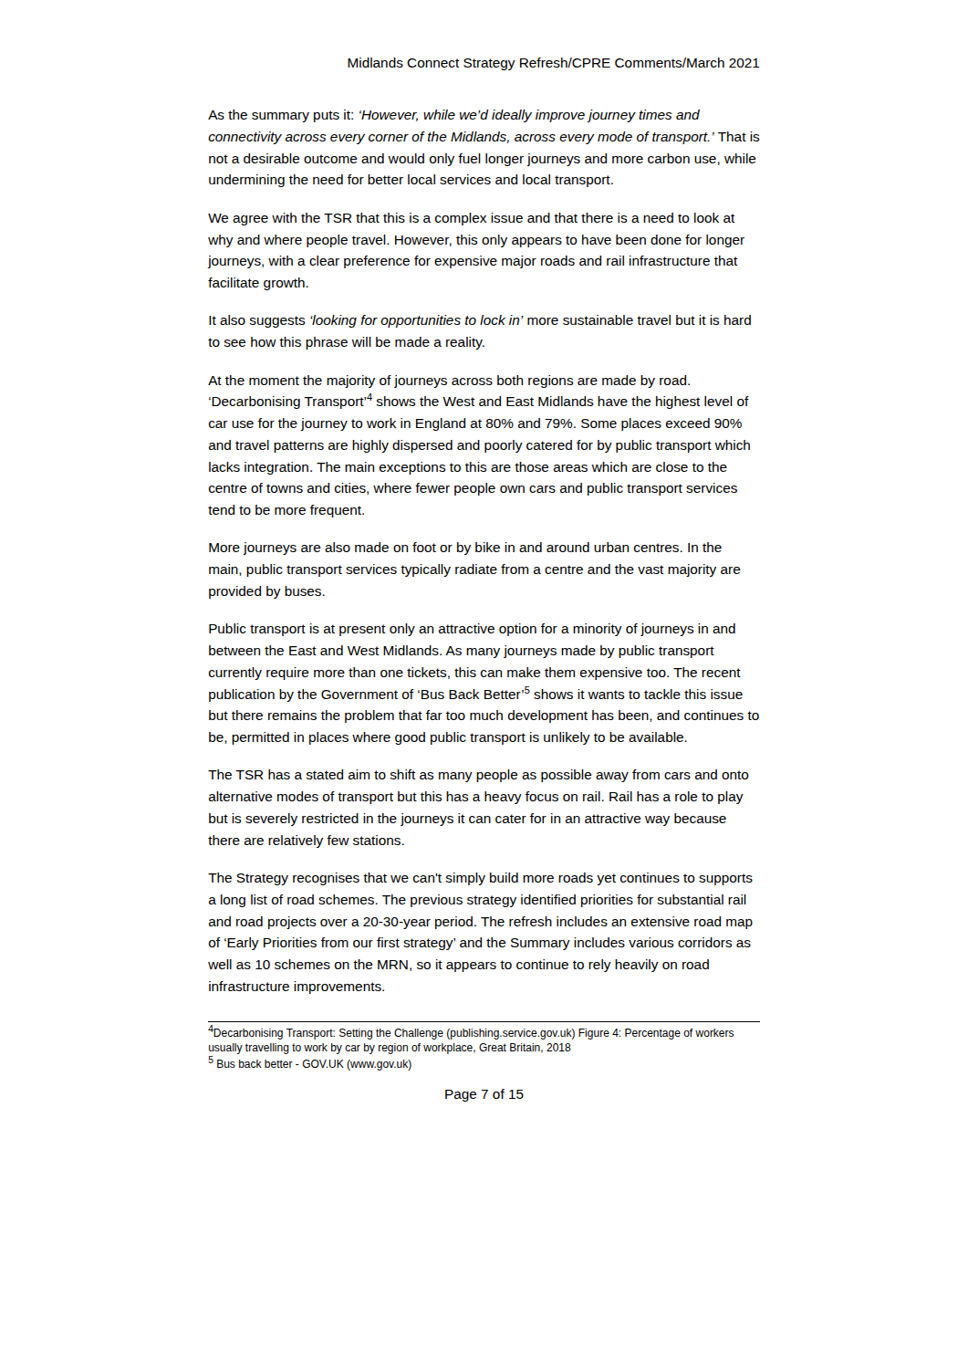Midlands Connect Strategy Refresh/CPRE Comments/March 2021
As the summary puts it: ‘However, while we’d ideally improve journey times and connectivity across every corner of the Midlands, across every mode of transport.’ That is not a desirable outcome and would only fuel longer journeys and more carbon use, while undermining the need for better local services and local transport.
We agree with the TSR that this is a complex issue and that there is a need to look at why and where people travel. However, this only appears to have been done for longer journeys, with a clear preference for expensive major roads and rail infrastructure that facilitate growth.
It also suggests ‘looking for opportunities to lock in’ more sustainable travel but it is hard to see how this phrase will be made a reality.
At the moment the majority of journeys across both regions are made by road. ‘Decarbonising Transport’4 shows the West and East Midlands have the highest level of car use for the journey to work in England at 80% and 79%. Some places exceed 90% and travel patterns are highly dispersed and poorly catered for by public transport which lacks integration. The main exceptions to this are those areas which are close to the centre of towns and cities, where fewer people own cars and public transport services tend to be more frequent.
More journeys are also made on foot or by bike in and around urban centres. In the main, public transport services typically radiate from a centre and the vast majority are provided by buses.
Public transport is at present only an attractive option for a minority of journeys in and between the East and West Midlands. As many journeys made by public transport currently require more than one tickets, this can make them expensive too. The recent publication by the Government of ‘Bus Back Better’5 shows it wants to tackle this issue but there remains the problem that far too much development has been, and continues to be, permitted in places where good public transport is unlikely to be available.
The TSR has a stated aim to shift as many people as possible away from cars and onto alternative modes of transport but this has a heavy focus on rail. Rail has a role to play but is severely restricted in the journeys it can cater for in an attractive way because there are relatively few stations.
The Strategy recognises that we can't simply build more roads yet continues to supports a long list of road schemes. The previous strategy identified priorities for substantial rail and road projects over a 20-30-year period. The refresh includes an extensive road map of ‘Early Priorities from our first strategy’ and the Summary includes various corridors as well as 10 schemes on the MRN, so it appears to continue to rely heavily on road infrastructure improvements.
4 Decarbonising Transport: Setting the Challenge (publishing.service.gov.uk) Figure 4: Percentage of workers usually travelling to work by car by region of workplace, Great Britain, 2018
5 Bus back better - GOV.UK (www.gov.uk)
Page 7 of 15